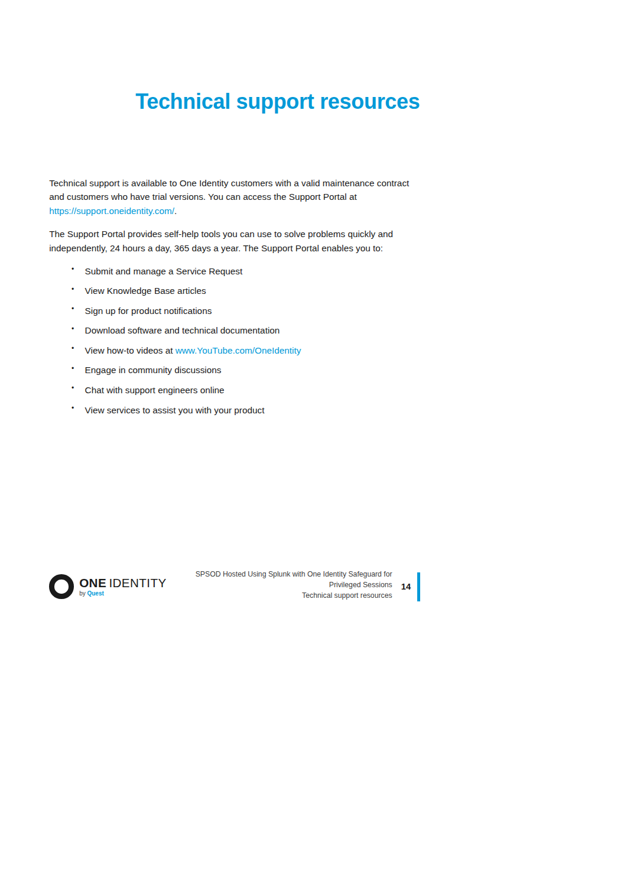Technical support resources
Technical support is available to One Identity customers with a valid maintenance contract and customers who have trial versions. You can access the Support Portal at https://support.oneidentity.com/.
The Support Portal provides self-help tools you can use to solve problems quickly and independently, 24 hours a day, 365 days a year. The Support Portal enables you to:
Submit and manage a Service Request
View Knowledge Base articles
Sign up for product notifications
Download software and technical documentation
View how-to videos at www.YouTube.com/OneIdentity
Engage in community discussions
Chat with support engineers online
View services to assist you with your product
ONE IDENTITY
by Quest
SPSOD Hosted Using Splunk with One Identity Safeguard for
Privileged Sessions
Technical support resources
14